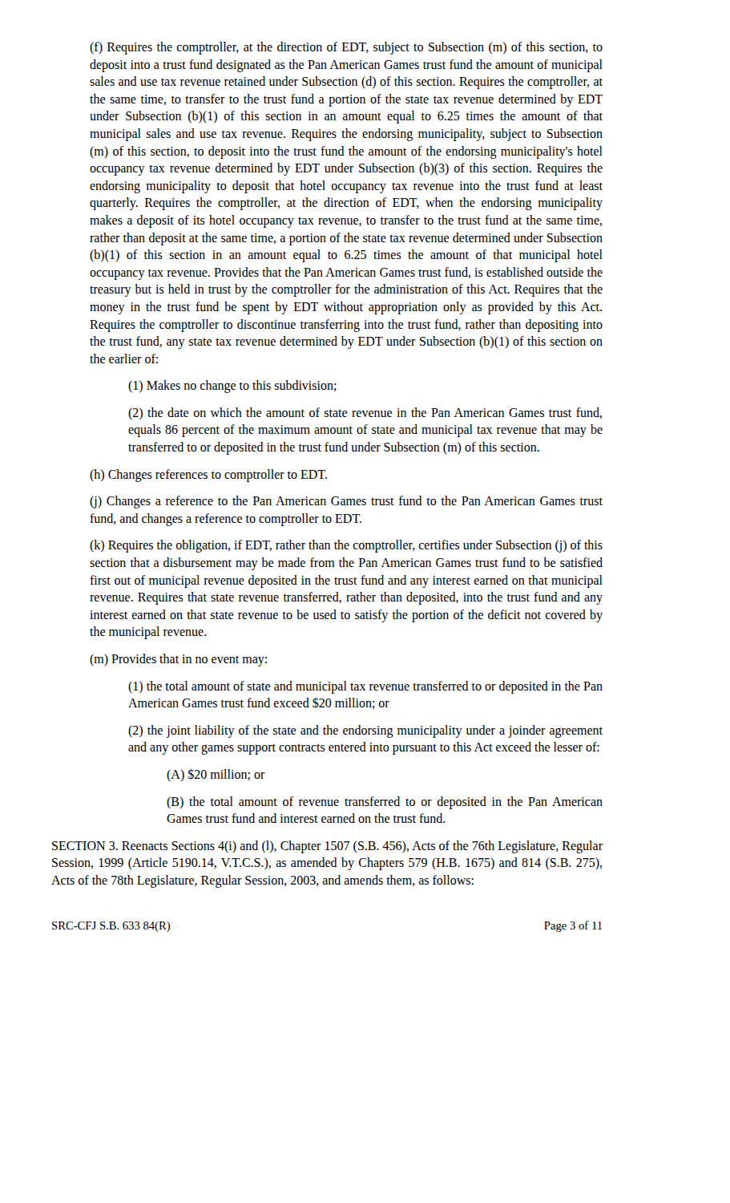(f) Requires the comptroller, at the direction of EDT, subject to Subsection (m) of this section, to deposit into a trust fund designated as the Pan American Games trust fund the amount of municipal sales and use tax revenue retained under Subsection (d) of this section. Requires the comptroller, at the same time, to transfer to the trust fund a portion of the state tax revenue determined by EDT under Subsection (b)(1) of this section in an amount equal to 6.25 times the amount of that municipal sales and use tax revenue. Requires the endorsing municipality, subject to Subsection (m) of this section, to deposit into the trust fund the amount of the endorsing municipality's hotel occupancy tax revenue determined by EDT under Subsection (b)(3) of this section. Requires the endorsing municipality to deposit that hotel occupancy tax revenue into the trust fund at least quarterly. Requires the comptroller, at the direction of EDT, when the endorsing municipality makes a deposit of its hotel occupancy tax revenue, to transfer to the trust fund at the same time, rather than deposit at the same time, a portion of the state tax revenue determined under Subsection (b)(1) of this section in an amount equal to 6.25 times the amount of that municipal hotel occupancy tax revenue. Provides that the Pan American Games trust fund, is established outside the treasury but is held in trust by the comptroller for the administration of this Act. Requires that the money in the trust fund be spent by EDT without appropriation only as provided by this Act. Requires the comptroller to discontinue transferring into the trust fund, rather than depositing into the trust fund, any state tax revenue determined by EDT under Subsection (b)(1) of this section on the earlier of:
(1) Makes no change to this subdivision;
(2) the date on which the amount of state revenue in the Pan American Games trust fund, equals 86 percent of the maximum amount of state and municipal tax revenue that may be transferred to or deposited in the trust fund under Subsection (m) of this section.
(h) Changes references to comptroller to EDT.
(j) Changes a reference to the Pan American Games trust fund to the Pan American Games trust fund, and changes a reference to comptroller to EDT.
(k) Requires the obligation, if EDT, rather than the comptroller, certifies under Subsection (j) of this section that a disbursement may be made from the Pan American Games trust fund to be satisfied first out of municipal revenue deposited in the trust fund and any interest earned on that municipal revenue. Requires that state revenue transferred, rather than deposited, into the trust fund and any interest earned on that state revenue to be used to satisfy the portion of the deficit not covered by the municipal revenue.
(m) Provides that in no event may:
(1) the total amount of state and municipal tax revenue transferred to or deposited in the Pan American Games trust fund exceed $20 million; or
(2) the joint liability of the state and the endorsing municipality under a joinder agreement and any other games support contracts entered into pursuant to this Act exceed the lesser of:
(A) $20 million; or
(B) the total amount of revenue transferred to or deposited in the Pan American Games trust fund and interest earned on the trust fund.
SECTION 3. Reenacts Sections 4(i) and (l), Chapter 1507 (S.B. 456), Acts of the 76th Legislature, Regular Session, 1999 (Article 5190.14, V.T.C.S.), as amended by Chapters 579 (H.B. 1675) and 814 (S.B. 275), Acts of the 78th Legislature, Regular Session, 2003, and amends them, as follows:
SRC-CFJ S.B. 633 84(R)
Page 3 of 11